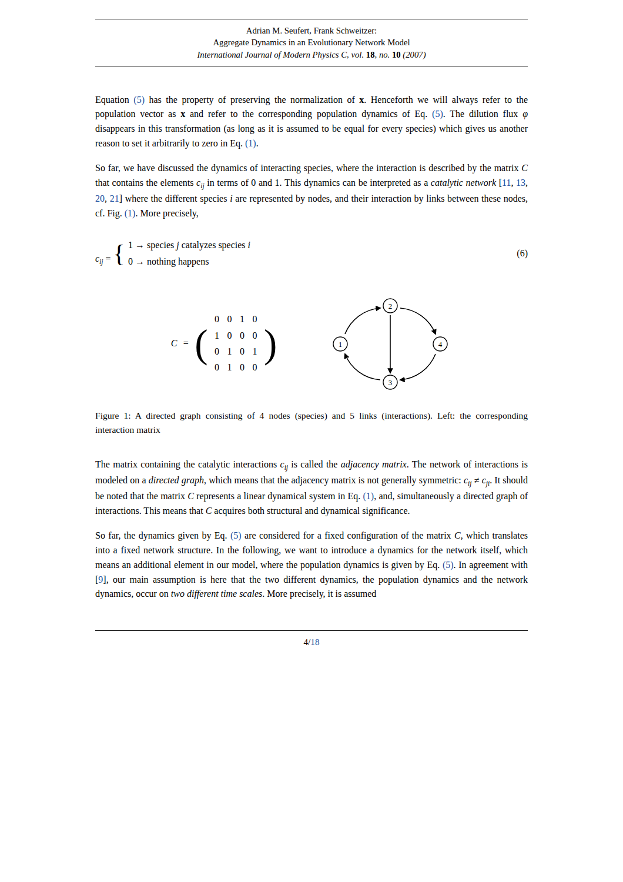Adrian M. Seufert, Frank Schweitzer:
Aggregate Dynamics in an Evolutionary Network Model
International Journal of Modern Physics C, vol. 18, no. 10 (2007)
Equation (5) has the property of preserving the normalization of x. Henceforth we will always refer to the population vector as x and refer to the corresponding population dynamics of Eq. (5). The dilution flux φ disappears in this transformation (as long as it is assumed to be equal for every species) which gives us another reason to set it arbitrarily to zero in Eq. (1).
So far, we have discussed the dynamics of interacting species, where the interaction is described by the matrix C that contains the elements cij in terms of 0 and 1. This dynamics can be interpreted as a catalytic network [11, 13, 20, 21] where the different species i are represented by nodes, and their interaction by links between these nodes, cf. Fig. (1). More precisely,
cij = { 1 → species j catalyzes species i 0 → nothing happens
(6)
C = (
| 0 | 0 | 1 | 0 |
| 1 | 0 | 0 | 0 |
| 0 | 1 | 0 | 1 |
| 0 | 1 | 0 | 0 |
)
1 2 4 3
Figure 1: A directed graph consisting of 4 nodes (species) and 5 links (interactions). Left: the corresponding interaction matrix
The matrix containing the catalytic interactions cij is called the adjacency matrix. The network of interactions is modeled on a directed graph, which means that the adjacency matrix is not generally symmetric: cij ≠ cji. It should be noted that the matrix C represents a linear dynamical system in Eq. (1), and, simultaneously a directed graph of interactions. This means that C acquires both structural and dynamical significance.
So far, the dynamics given by Eq. (5) are considered for a fixed configuration of the matrix C, which translates into a fixed network structure. In the following, we want to introduce a dynamics for the network itself, which means an additional element in our model, where the population dynamics is given by Eq. (5). In agreement with [9], our main assumption is here that the two different dynamics, the population dynamics and the network dynamics, occur on two different time scales. More precisely, it is assumed
4/18